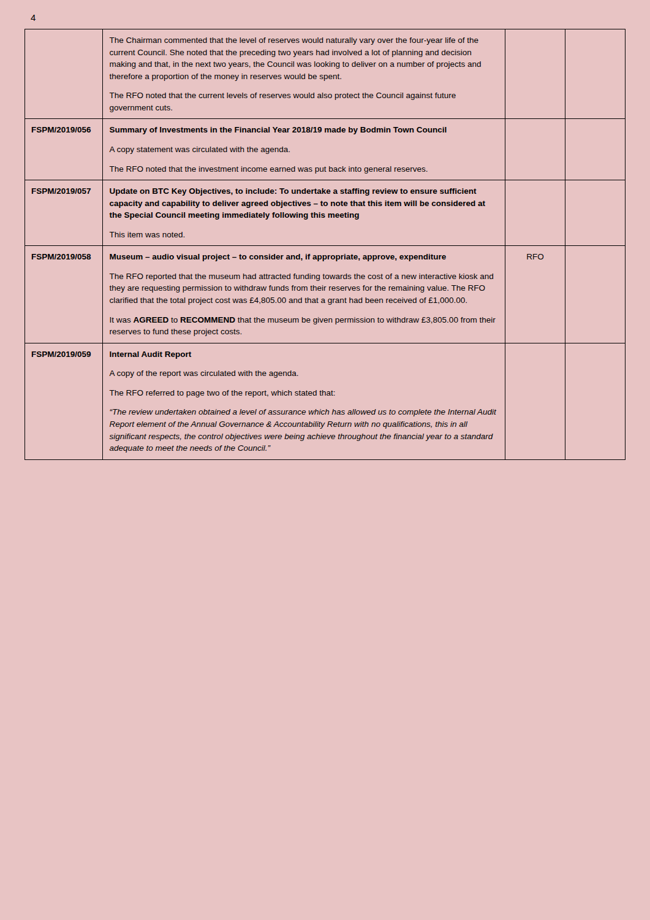4
| | The Chairman commented that the level of reserves would naturally vary over the four-year life of the current Council. She noted that the preceding two years had involved a lot of planning and decision making and that, in the next two years, the Council was looking to deliver on a number of projects and therefore a proportion of the money in reserves would be spent. The RFO noted that the current levels of reserves would also protect the Council against future government cuts. | | |
| FSPM/2019/056 | Summary of Investments in the Financial Year 2018/19 made by Bodmin Town Council A copy statement was circulated with the agenda. The RFO noted that the investment income earned was put back into general reserves. | | |
| FSPM/2019/057 | Update on BTC Key Objectives, to include: To undertake a staffing review to ensure sufficient capacity and capability to deliver agreed objectives – to note that this item will be considered at the Special Council meeting immediately following this meeting This item was noted. | | |
| FSPM/2019/058 | Museum – audio visual project – to consider and, if appropriate, approve, expenditure The RFO reported that the museum had attracted funding towards the cost of a new interactive kiosk and they are requesting permission to withdraw funds from their reserves for the remaining value. The RFO clarified that the total project cost was £4,805.00 and that a grant had been received of £1,000.00. It was AGREED to RECOMMEND that the museum be given permission to withdraw £3,805.00 from their reserves to fund these project costs. | RFO | |
| FSPM/2019/059 | Internal Audit Report A copy of the report was circulated with the agenda. The RFO referred to page two of the report, which stated that: “The review undertaken obtained a level of assurance which has allowed us to complete the Internal Audit Report element of the Annual Governance & Accountability Return with no qualifications, this in all significant respects, the control objectives were being achieve throughout the financial year to a standard adequate to meet the needs of the Council.” | | |